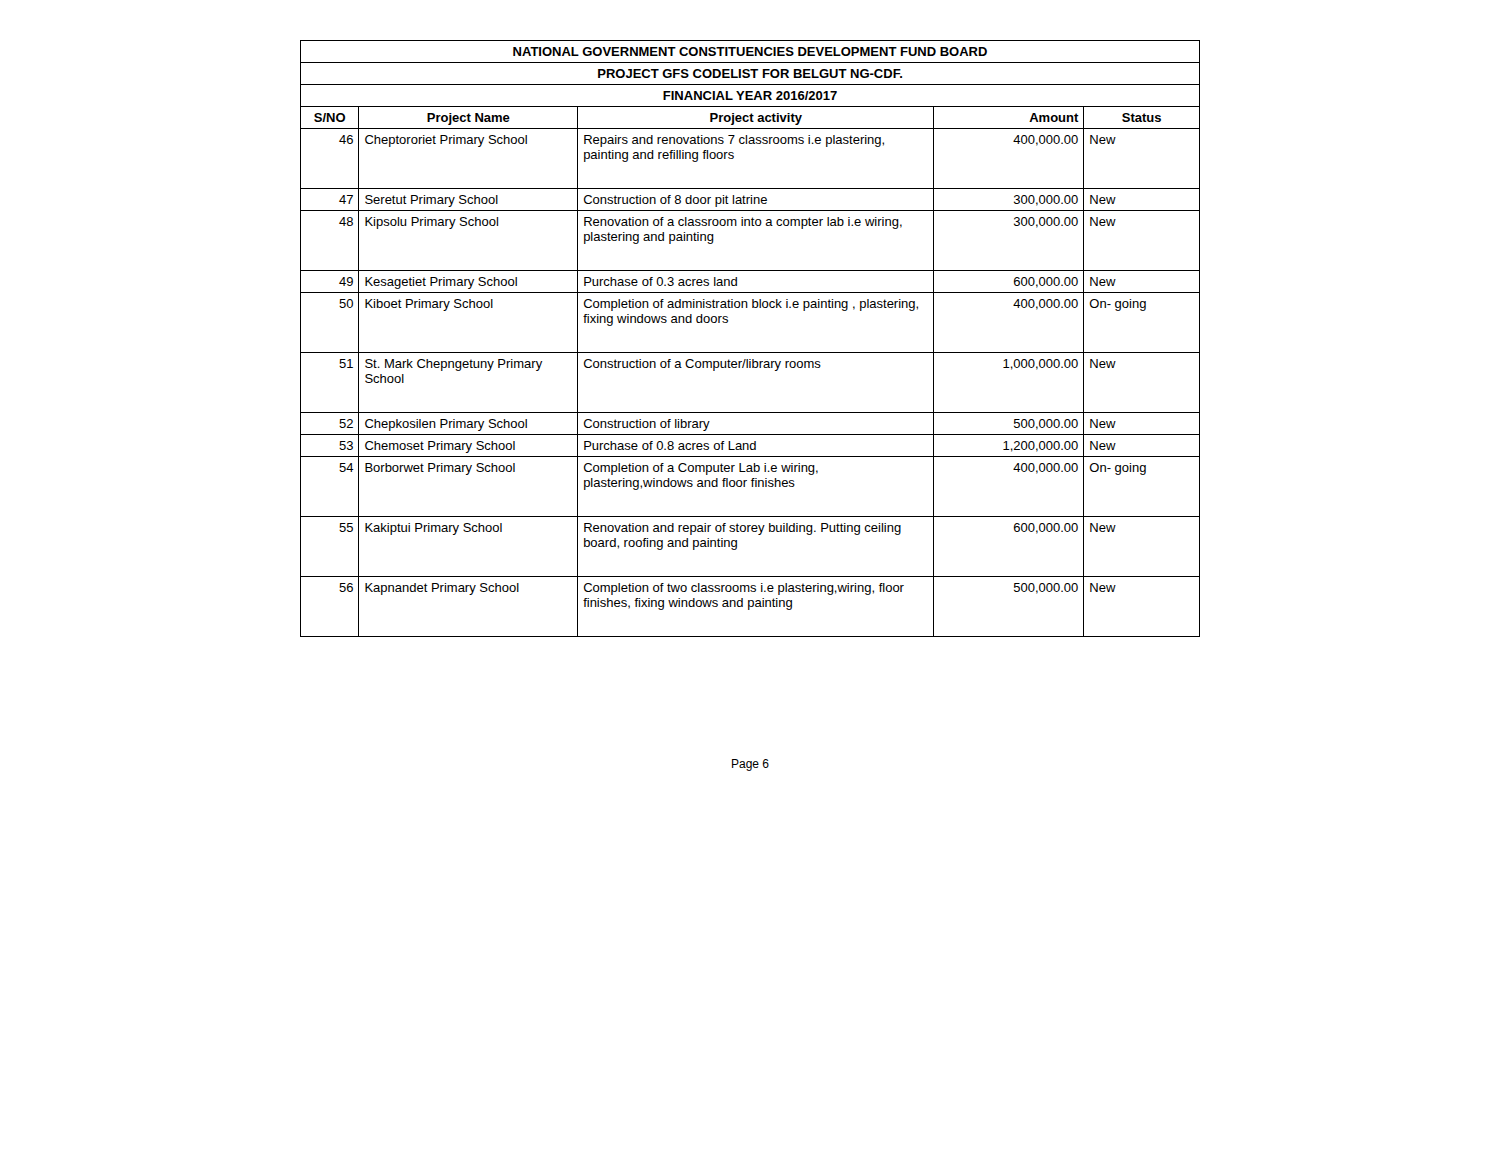| NATIONAL GOVERNMENT CONSTITUENCIES DEVELOPMENT FUND BOARD |
| PROJECT GFS CODELIST FOR BELGUT NG-CDF. |
| FINANCIAL YEAR 2016/2017 |
| S/NO | Project Name | Project activity | Amount | Status |
| 46 | Cheptororiet Primary School | Repairs and renovations 7 classrooms i.e plastering, painting and refilling floors | 400,000.00 | New |
| 47 | Seretut Primary School | Construction of 8 door pit latrine | 300,000.00 | New |
| 48 | Kipsolu Primary School | Renovation of a classroom into a compter lab i.e wiring, plastering and painting | 300,000.00 | New |
| 49 | Kesagetiet Primary School | Purchase of 0.3 acres land | 600,000.00 | New |
| 50 | Kiboet Primary School | Completion of administration block i.e painting , plastering, fixing windows and doors | 400,000.00 | On- going |
| 51 | St. Mark Chepngetuny Primary School | Construction of a Computer/library rooms | 1,000,000.00 | New |
| 52 | Chepkosilen Primary School | Construction of library | 500,000.00 | New |
| 53 | Chemoset Primary School | Purchase of 0.8 acres of Land | 1,200,000.00 | New |
| 54 | Borborwet Primary School | Completion of a Computer Lab i.e wiring, plastering,windows and floor finishes | 400,000.00 | On- going |
| 55 | Kakiptui Primary School | Renovation and repair of storey building. Putting ceiling board, roofing and painting | 600,000.00 | New |
| 56 | Kapnandet Primary School | Completion of two classrooms i.e plastering,wiring, floor finishes, fixing windows and painting | 500,000.00 | New |
Page 6